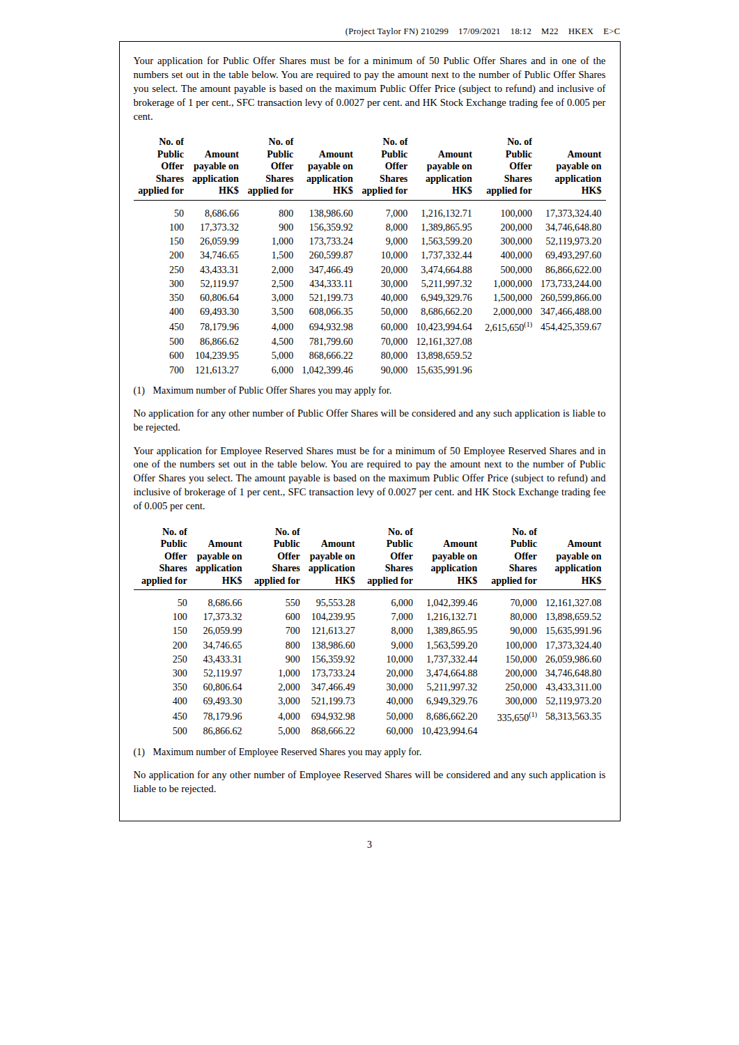(Project Taylor FN) 21029917/09/202118:12 M22 HKEX E>C
Your application for Public Offer Shares must be for a minimum of 50 Public Offer Shares and in one of the numbers set out in the table below. You are required to pay the amount next to the number of Public Offer Shares you select. The amount payable is based on the maximum Public Offer Price (subject to refund) and inclusive of brokerage of 1 per cent., SFC transaction levy of 0.0027 per cent. and HK Stock Exchange trading fee of 0.005 per cent.
| No. of Public Offer Shares applied for | Amount payable on application HK$ | No. of Public Offer Shares applied for | Amount payable on application HK$ | No. of Public Offer Shares applied for | Amount payable on application HK$ | No. of Public Offer Shares applied for | Amount payable on application HK$ |
| --- | --- | --- | --- | --- | --- | --- | --- |
| 50 | 8,686.66 | 800 | 138,986.60 | 7,000 | 1,216,132.71 | 100,000 | 17,373,324.40 |
| 100 | 17,373.32 | 900 | 156,359.92 | 8,000 | 1,389,865.95 | 200,000 | 34,746,648.80 |
| 150 | 26,059.99 | 1,000 | 173,733.24 | 9,000 | 1,563,599.20 | 300,000 | 52,119,973.20 |
| 200 | 34,746.65 | 1,500 | 260,599.87 | 10,000 | 1,737,332.44 | 400,000 | 69,493,297.60 |
| 250 | 43,433.31 | 2,000 | 347,466.49 | 20,000 | 3,474,664.88 | 500,000 | 86,866,622.00 |
| 300 | 52,119.97 | 2,500 | 434,333.11 | 30,000 | 5,211,997.32 | 1,000,000 | 173,733,244.00 |
| 350 | 60,806.64 | 3,000 | 521,199.73 | 40,000 | 6,949,329.76 | 1,500,000 | 260,599,866.00 |
| 400 | 69,493.30 | 3,500 | 608,066.35 | 50,000 | 8,686,662.20 | 2,000,000 | 347,466,488.00 |
| 450 | 78,179.96 | 4,000 | 694,932.98 | 60,000 | 10,423,994.64 | 2,615,650 (1) | 454,425,359.67 |
| 500 | 86,866.62 | 4,500 | 781,799.60 | 70,000 | 12,161,327.08 | | |
| 600 | 104,239.95 | 5,000 | 868,666.22 | 80,000 | 13,898,659.52 | | |
| 700 | 121,613.27 | 6,000 | 1,042,399.46 | 90,000 | 15,635,991.96 | | |
(1) Maximum number of Public Offer Shares you may apply for.
No application for any other number of Public Offer Shares will be considered and any such application is liable to be rejected.
Your application for Employee Reserved Shares must be for a minimum of 50 Employee Reserved Shares and in one of the numbers set out in the table below. You are required to pay the amount next to the number of Public Offer Shares you select. The amount payable is based on the maximum Public Offer Price (subject to refund) and inclusive of brokerage of 1 per cent., SFC transaction levy of 0.0027 per cent. and HK Stock Exchange trading fee of 0.005 per cent.
| No. of Public Offer Shares applied for | Amount payable on application HK$ | No. of Public Offer Shares applied for | Amount payable on application HK$ | No. of Public Offer Shares applied for | Amount payable on application HK$ | No. of Public Offer Shares applied for | Amount payable on application HK$ |
| --- | --- | --- | --- | --- | --- | --- | --- |
| 50 | 8,686.66 | 550 | 95,553.28 | 6,000 | 1,042,399.46 | 70,000 | 12,161,327.08 |
| 100 | 17,373.32 | 600 | 104,239.95 | 7,000 | 1,216,132.71 | 80,000 | 13,898,659.52 |
| 150 | 26,059.99 | 700 | 121,613.27 | 8,000 | 1,389,865.95 | 90,000 | 15,635,991.96 |
| 200 | 34,746.65 | 800 | 138,986.60 | 9,000 | 1,563,599.20 | 100,000 | 17,373,324.40 |
| 250 | 43,433.31 | 900 | 156,359.92 | 10,000 | 1,737,332.44 | 150,000 | 26,059,986.60 |
| 300 | 52,119.97 | 1,000 | 173,733.24 | 20,000 | 3,474,664.88 | 200,000 | 34,746,648.80 |
| 350 | 60,806.64 | 2,000 | 347,466.49 | 30,000 | 5,211,997.32 | 250,000 | 43,433,311.00 |
| 400 | 69,493.30 | 3,000 | 521,199.73 | 40,000 | 6,949,329.76 | 300,000 | 52,119,973.20 |
| 450 | 78,179.96 | 4,000 | 694,932.98 | 50,000 | 8,686,662.20 | 335,650 (1) | 58,313,563.35 |
| 500 | 86,866.62 | 5,000 | 868,666.22 | 60,000 | 10,423,994.64 | | |
(1) Maximum number of Employee Reserved Shares you may apply for.
No application for any other number of Employee Reserved Shares will be considered and any such application is liable to be rejected.
3